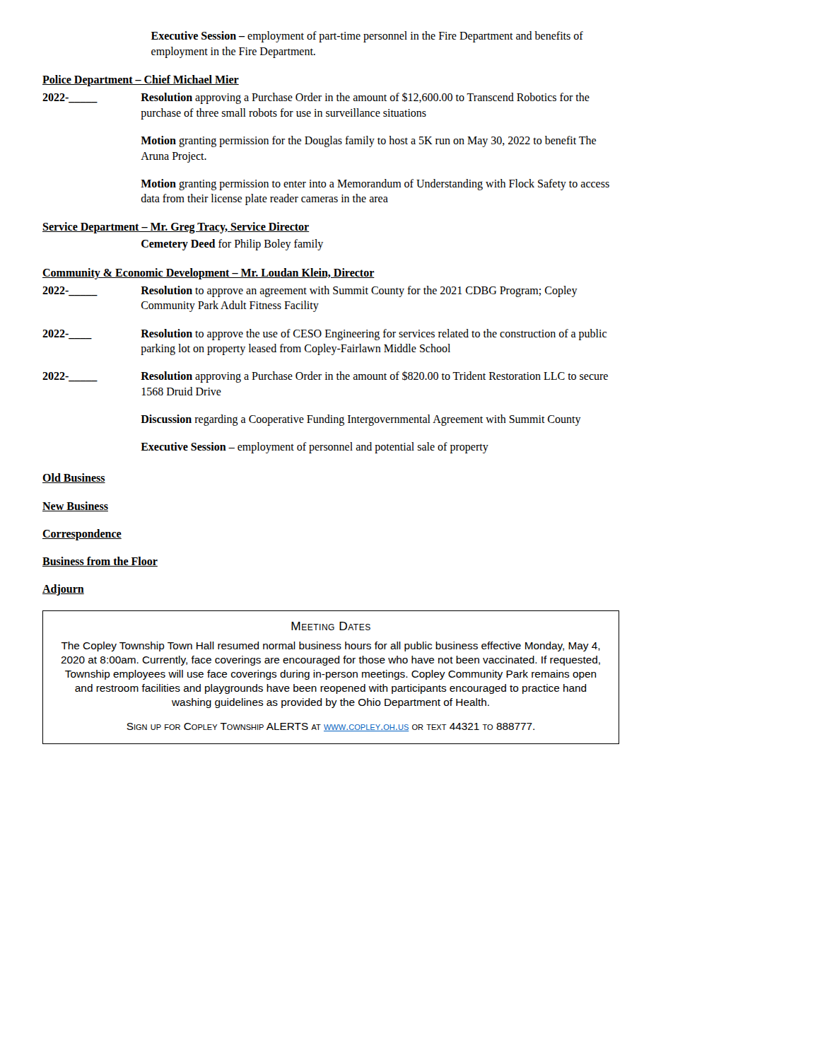Executive Session – employment of part-time personnel in the Fire Department and benefits of employment in the Fire Department.
Police Department – Chief Michael Mier
2022-_____
Resolution approving a Purchase Order in the amount of $12,600.00 to Transcend Robotics for the purchase of three small robots for use in surveillance situations
Motion granting permission for the Douglas family to host a 5K run on May 30, 2022 to benefit The Aruna Project.
Motion granting permission to enter into a Memorandum of Understanding with Flock Safety to access data from their license plate reader cameras in the area
Service Department – Mr. Greg Tracy, Service Director
Cemetery Deed for Philip Boley family
Community & Economic Development – Mr. Loudan Klein, Director
2022-_____
Resolution to approve an agreement with Summit County for the 2021 CDBG Program; Copley Community Park Adult Fitness Facility
2022-____
Resolution to approve the use of CESO Engineering for services related to the construction of a public parking lot on property leased from Copley-Fairlawn Middle School
2022-_____
Resolution approving a Purchase Order in the amount of $820.00 to Trident Restoration LLC to secure 1568 Druid Drive
Discussion regarding a Cooperative Funding Intergovernmental Agreement with Summit County
Executive Session – employment of personnel and potential sale of property
Old Business
New Business
Correspondence
Business from the Floor
Adjourn
Meeting Dates
The Copley Township Town Hall resumed normal business hours for all public business effective Monday, May 4, 2020 at 8:00am. Currently, face coverings are encouraged for those who have not been vaccinated. If requested, Township employees will use face coverings during in-person meetings. Copley Community Park remains open and restroom facilities and playgrounds have been reopened with participants encouraged to practice hand washing guidelines as provided by the Ohio Department of Health.
Sign up for Copley Township ALERTS at www.copley.oh.us or text 44321 to 888777.